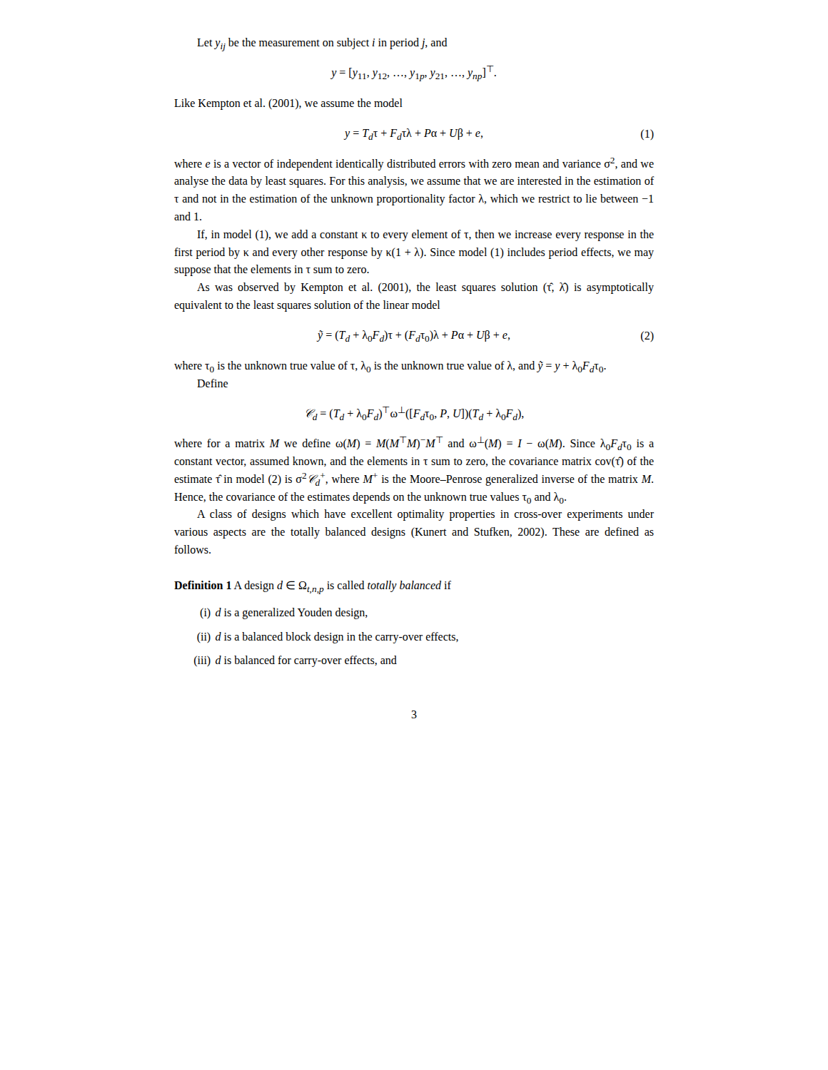Let yij be the measurement on subject i in period j, and
y = [y11, y12, …, y1p, y21, …, ynp]⊤.
Like Kempton et al. (2001), we assume the model
y = Tdτ + Fdτλ + Pα + Uβ + e, (1)
where e is a vector of independent identically distributed errors with zero mean and variance σ2, and we analyse the data by least squares. For this analysis, we assume that we are interested in the estimation of τ and not in the estimation of the unknown proportionality factor λ, which we restrict to lie between −1 and 1.
If, in model (1), we add a constant κ to every element of τ, then we increase every response in the first period by κ and every other response by κ(1 + λ). Since model (1) includes period effects, we may suppose that the elements in τ sum to zero.
As was observed by Kempton et al. (2001), the least squares solution (τ̂, λ̂) is asymptotically equivalent to the least squares solution of the linear model
ỹ = (Td + λ0Fd)τ + (Fdτ0)λ + Pα + Uβ + e, (2)
where τ0 is the unknown true value of τ, λ0 is the unknown true value of λ, and ỹ = y + λ0Fdτ0.
Define
𝒞d = (Td + λ0Fd)⊤ω⊥([Fdτ0, P, U])(Td + λ0Fd),
where for a matrix M we define ω(M) = M(M⊤M)−M⊤ and ω⊥(M) = I − ω(M). Since λ0Fdτ0 is a constant vector, assumed known, and the elements in τ sum to zero, the covariance matrix cov(τ̂) of the estimate τ̂ in model (2) is σ2𝒞d+, where M+ is the Moore–Penrose generalized inverse of the matrix M. Hence, the covariance of the estimates depends on the unknown true values τ0 and λ0.
A class of designs which have excellent optimality properties in cross-over experiments under various aspects are the totally balanced designs (Kunert and Stufken, 2002). These are defined as follows.
Definition 1 A design d ∈ Ωt,n,p is called totally balanced if
(i) d is a generalized Youden design,
(ii) d is a balanced block design in the carry-over effects,
(iii) d is balanced for carry-over effects, and
3